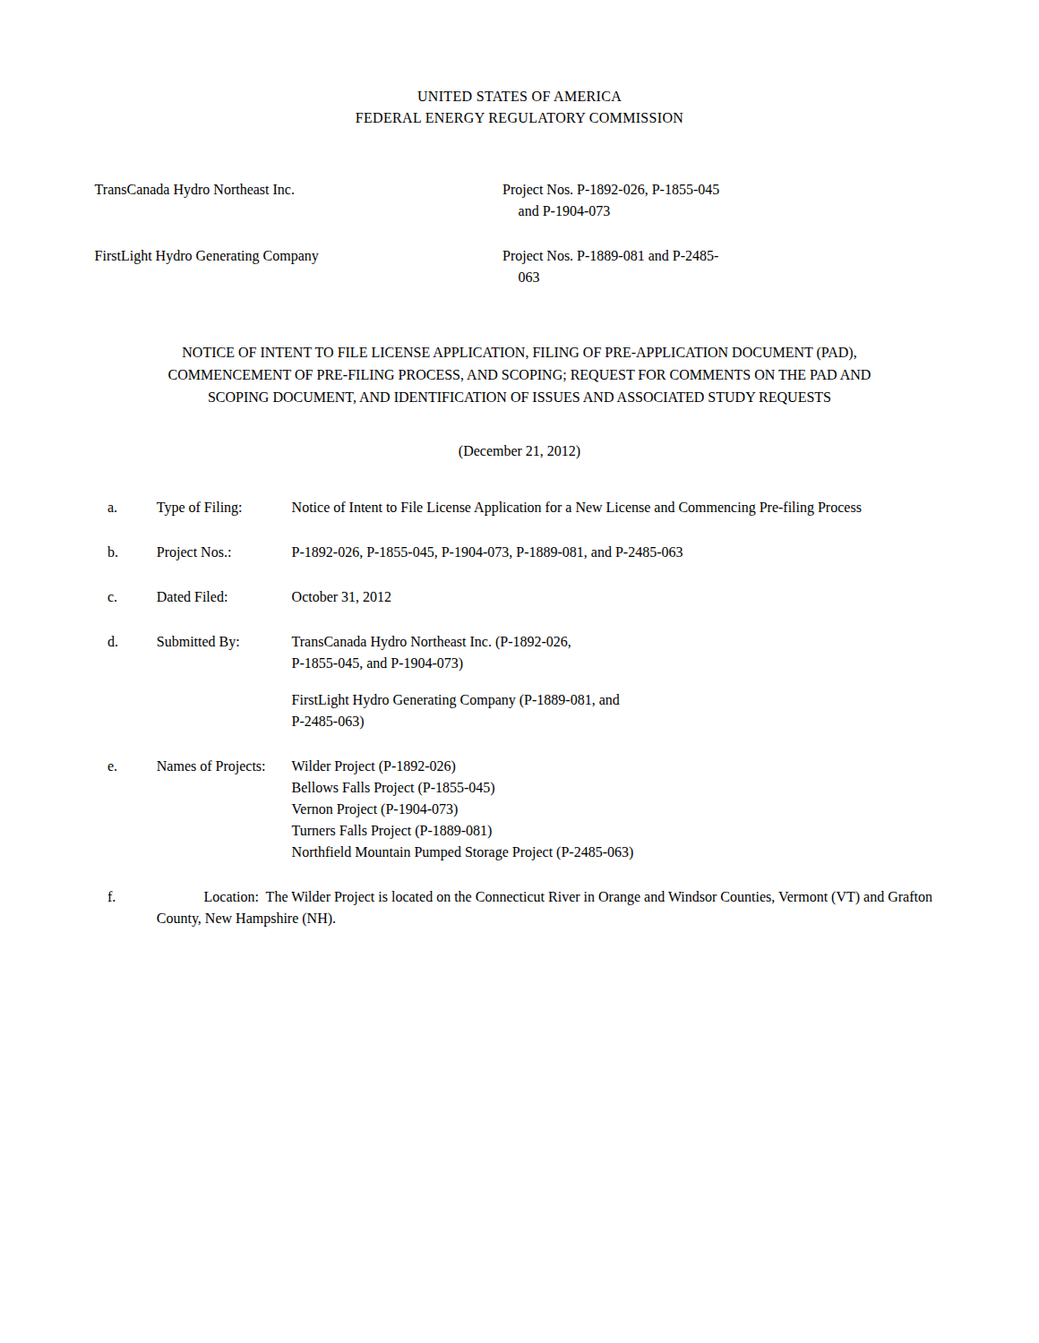UNITED STATES OF AMERICA
FEDERAL ENERGY REGULATORY COMMISSION
| TransCanada Hydro Northeast Inc. | Project Nos. P-1892-026, P-1855-045 and P-1904-073 |
| FirstLight Hydro Generating Company | Project Nos. P-1889-081 and P-2485- 063 |
NOTICE OF INTENT TO FILE LICENSE APPLICATION, FILING OF PRE-APPLICATION DOCUMENT (PAD), COMMENCEMENT OF PRE-FILING PROCESS, AND SCOPING; REQUEST FOR COMMENTS ON THE PAD AND SCOPING DOCUMENT, AND IDENTIFICATION OF ISSUES AND ASSOCIATED STUDY REQUESTS
(December 21, 2012)
| a. | Type of Filing: | Notice of Intent to File License Application for a New License and Commencing Pre-filing Process |
| b. | Project Nos.: | P-1892-026, P-1855-045, P-1904-073, P-1889-081, and P-2485-063 |
| c. | Dated Filed: | October 31, 2012 |
| d. | Submitted By: | TransCanada Hydro Northeast Inc. (P-1892-026, P-1855-045, and P-1904-073) FirstLight Hydro Generating Company (P-1889-081, and P-2485-063) |
| e. | Names of Projects: | Wilder Project (P-1892-026) Bellows Falls Project (P-1855-045) Vernon Project (P-1904-073) Turners Falls Project (P-1889-081) Northfield Mountain Pumped Storage Project (P-2485-063) |
| f. | Location: The Wilder Project is located on the Connecticut River in Orange and Windsor Counties, Vermont (VT) and Grafton County, New Hampshire (NH). |